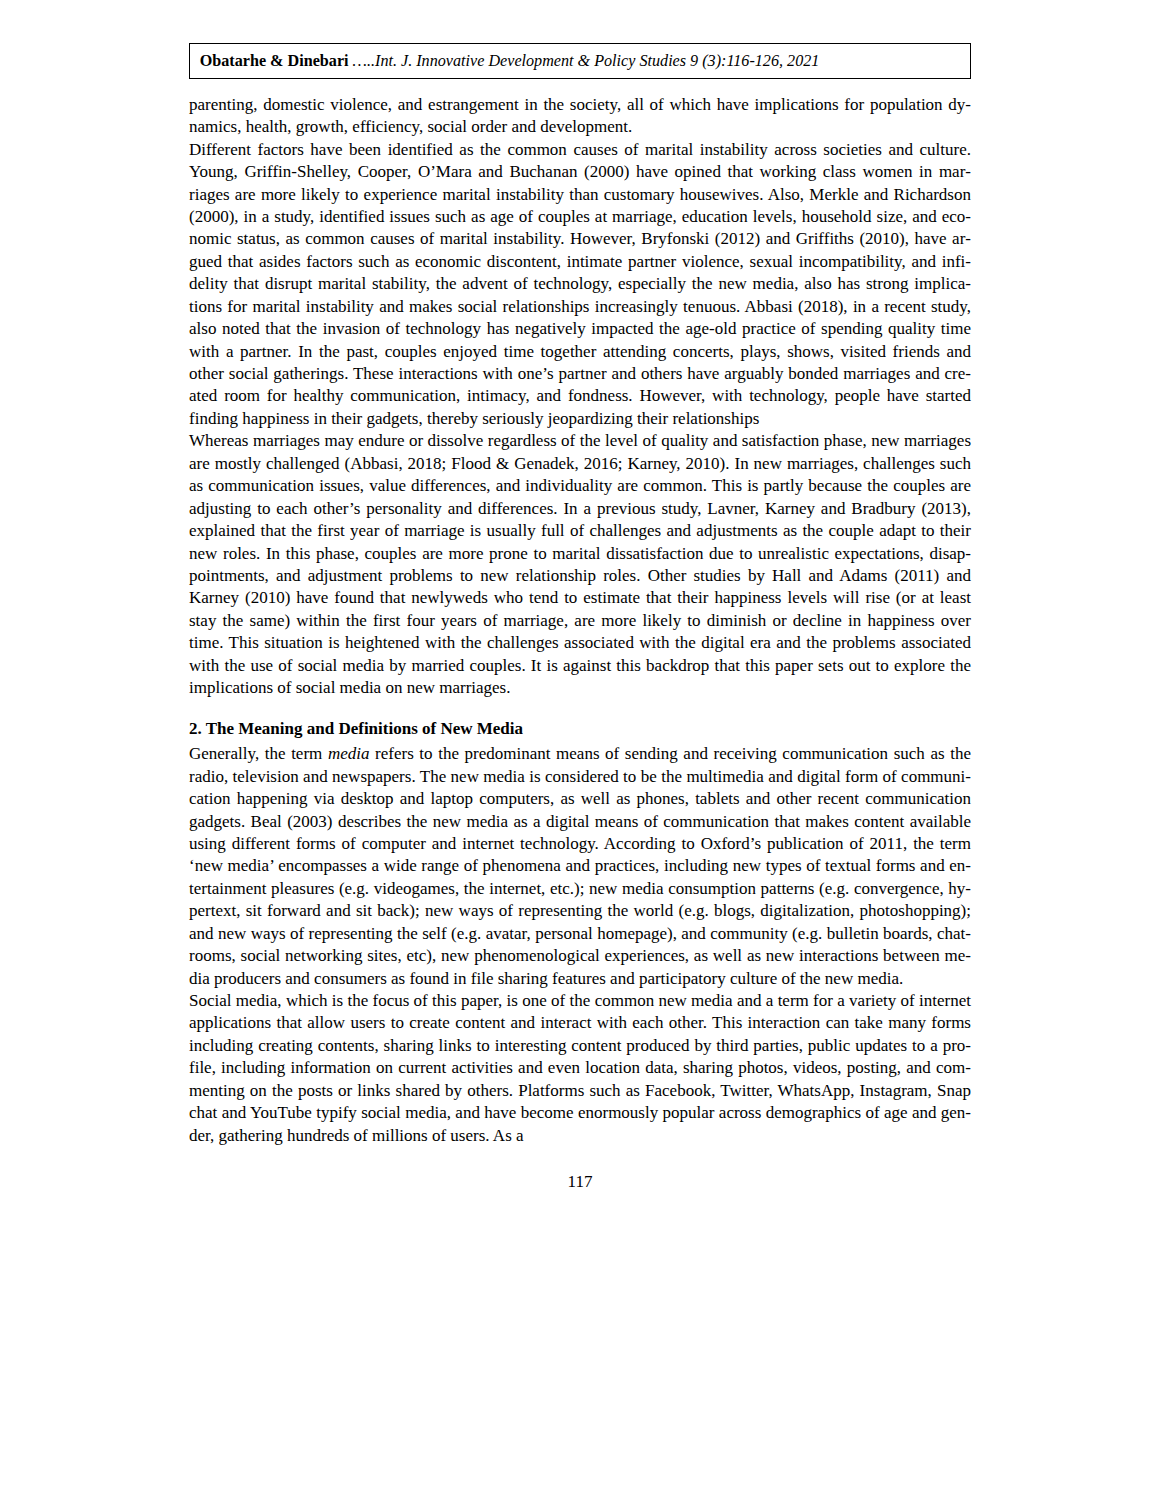Obatarhe & Dinebari …..Int. J. Innovative Development & Policy Studies 9 (3):116-126, 2021
parenting, domestic violence, and estrangement in the society, all of which have implications for population dynamics, health, growth, efficiency, social order and development.
Different factors have been identified as the common causes of marital instability across societies and culture. Young, Griffin-Shelley, Cooper, O’Mara and Buchanan (2000) have opined that working class women in marriages are more likely to experience marital instability than customary housewives. Also, Merkle and Richardson (2000), in a study, identified issues such as age of couples at marriage, education levels, household size, and economic status, as common causes of marital instability. However, Bryfonski (2012) and Griffiths (2010), have argued that asides factors such as economic discontent, intimate partner violence, sexual incompatibility, and infidelity that disrupt marital stability, the advent of technology, especially the new media, also has strong implications for marital instability and makes social relationships increasingly tenuous. Abbasi (2018), in a recent study, also noted that the invasion of technology has negatively impacted the age-old practice of spending quality time with a partner. In the past, couples enjoyed time together attending concerts, plays, shows, visited friends and other social gatherings. These interactions with one’s partner and others have arguably bonded marriages and created room for healthy communication, intimacy, and fondness. However, with technology, people have started finding happiness in their gadgets, thereby seriously jeopardizing their relationships
Whereas marriages may endure or dissolve regardless of the level of quality and satisfaction phase, new marriages are mostly challenged (Abbasi, 2018; Flood & Genadek, 2016; Karney, 2010). In new marriages, challenges such as communication issues, value differences, and individuality are common. This is partly because the couples are adjusting to each other’s personality and differences. In a previous study, Lavner, Karney and Bradbury (2013), explained that the first year of marriage is usually full of challenges and adjustments as the couple adapt to their new roles. In this phase, couples are more prone to marital dissatisfaction due to unrealistic expectations, disappointments, and adjustment problems to new relationship roles. Other studies by Hall and Adams (2011) and Karney (2010) have found that newlyweds who tend to estimate that their happiness levels will rise (or at least stay the same) within the first four years of marriage, are more likely to diminish or decline in happiness over time. This situation is heightened with the challenges associated with the digital era and the problems associated with the use of social media by married couples. It is against this backdrop that this paper sets out to explore the implications of social media on new marriages.
2. The Meaning and Definitions of New Media
Generally, the term media refers to the predominant means of sending and receiving communication such as the radio, television and newspapers. The new media is considered to be the multimedia and digital form of communication happening via desktop and laptop computers, as well as phones, tablets and other recent communication gadgets. Beal (2003) describes the new media as a digital means of communication that makes content available using different forms of computer and internet technology. According to Oxford’s publication of 2011, the term ‘new media’ encompasses a wide range of phenomena and practices, including new types of textual forms and entertainment pleasures (e.g. videogames, the internet, etc.); new media consumption patterns (e.g. convergence, hypertext, sit forward and sit back); new ways of representing the world (e.g. blogs, digitalization, photoshopping); and new ways of representing the self (e.g. avatar, personal homepage), and community (e.g. bulletin boards, chatrooms, social networking sites, etc), new phenomenological experiences, as well as new interactions between media producers and consumers as found in file sharing features and participatory culture of the new media.
Social media, which is the focus of this paper, is one of the common new media and a term for a variety of internet applications that allow users to create content and interact with each other. This interaction can take many forms including creating contents, sharing links to interesting content produced by third parties, public updates to a profile, including information on current activities and even location data, sharing photos, videos, posting, and commenting on the posts or links shared by others. Platforms such as Facebook, Twitter, WhatsApp, Instagram, Snap chat and YouTube typify social media, and have become enormously popular across demographics of age and gender, gathering hundreds of millions of users. As a
117